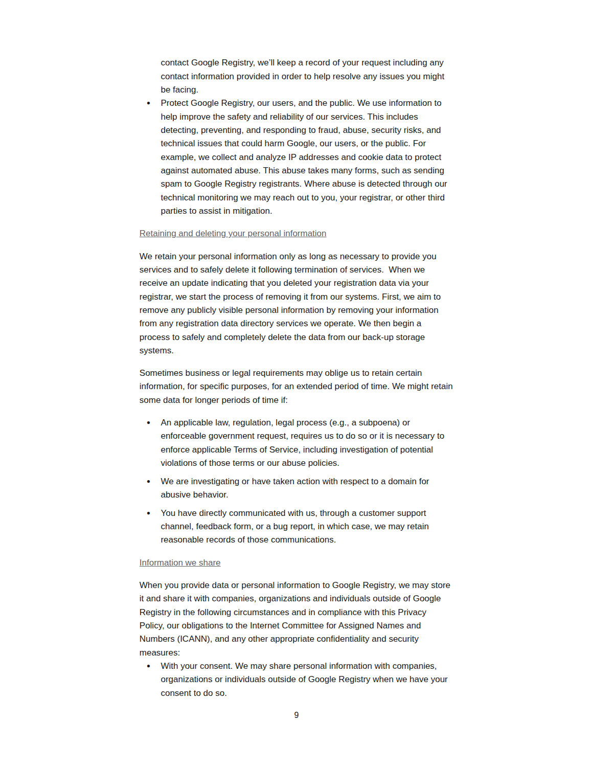contact Google Registry, we’ll keep a record of your request including any contact information provided in order to help resolve any issues you might be facing.
Protect Google Registry, our users, and the public. We use information to help improve the safety and reliability of our services. This includes detecting, preventing, and responding to fraud, abuse, security risks, and technical issues that could harm Google, our users, or the public. For example, we collect and analyze IP addresses and cookie data to protect against automated abuse. This abuse takes many forms, such as sending spam to Google Registry registrants. Where abuse is detected through our technical monitoring we may reach out to you, your registrar, or other third parties to assist in mitigation.
Retaining and deleting your personal information
We retain your personal information only as long as necessary to provide you services and to safely delete it following termination of services. When we receive an update indicating that you deleted your registration data via your registrar, we start the process of removing it from our systems. First, we aim to remove any publicly visible personal information by removing your information from any registration data directory services we operate. We then begin a process to safely and completely delete the data from our back-up storage systems.
Sometimes business or legal requirements may oblige us to retain certain information, for specific purposes, for an extended period of time. We might retain some data for longer periods of time if:
An applicable law, regulation, legal process (e.g., a subpoena) or enforceable government request, requires us to do so or it is necessary to enforce applicable Terms of Service, including investigation of potential violations of those terms or our abuse policies.
We are investigating or have taken action with respect to a domain for abusive behavior.
You have directly communicated with us, through a customer support channel, feedback form, or a bug report, in which case, we may retain reasonable records of those communications.
Information we share
When you provide data or personal information to Google Registry, we may store it and share it with companies, organizations and individuals outside of Google Registry in the following circumstances and in compliance with this Privacy Policy, our obligations to the Internet Committee for Assigned Names and Numbers (ICANN), and any other appropriate confidentiality and security measures:
With your consent. We may share personal information with companies, organizations or individuals outside of Google Registry when we have your consent to do so.
9